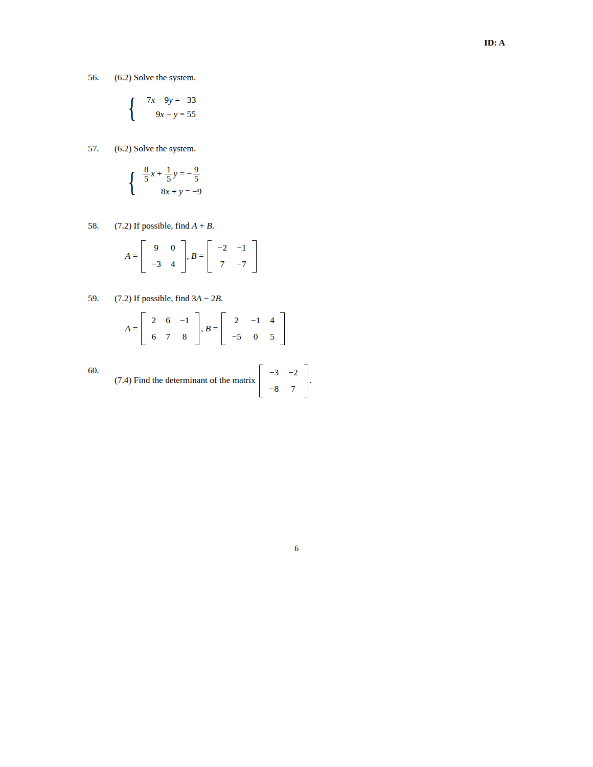ID: A
56. (6.2) Solve the system.
{
−7x − 9y = −33
9x − y = 55
57. (6.2) Solve the system.
{
85 x + 15 y = −95
8x + y = −9
58. (7.2) If possible, find A + B.
A =
| 9 | 0 |
| −3 | 4 |
, B =
| −2 | −1 |
| 7 | −7 |
59. (7.2) If possible, find 3A − 2B.
A =
| 2 | 6 | −1 |
| 6 | 7 | 8 |
, B =
| 2 | −1 | 4 |
| −5 | 0 | 5 |
60. (7.4) Find the determinant of the matrix
| −3 | −2 |
| −8 | 7 |
.
6